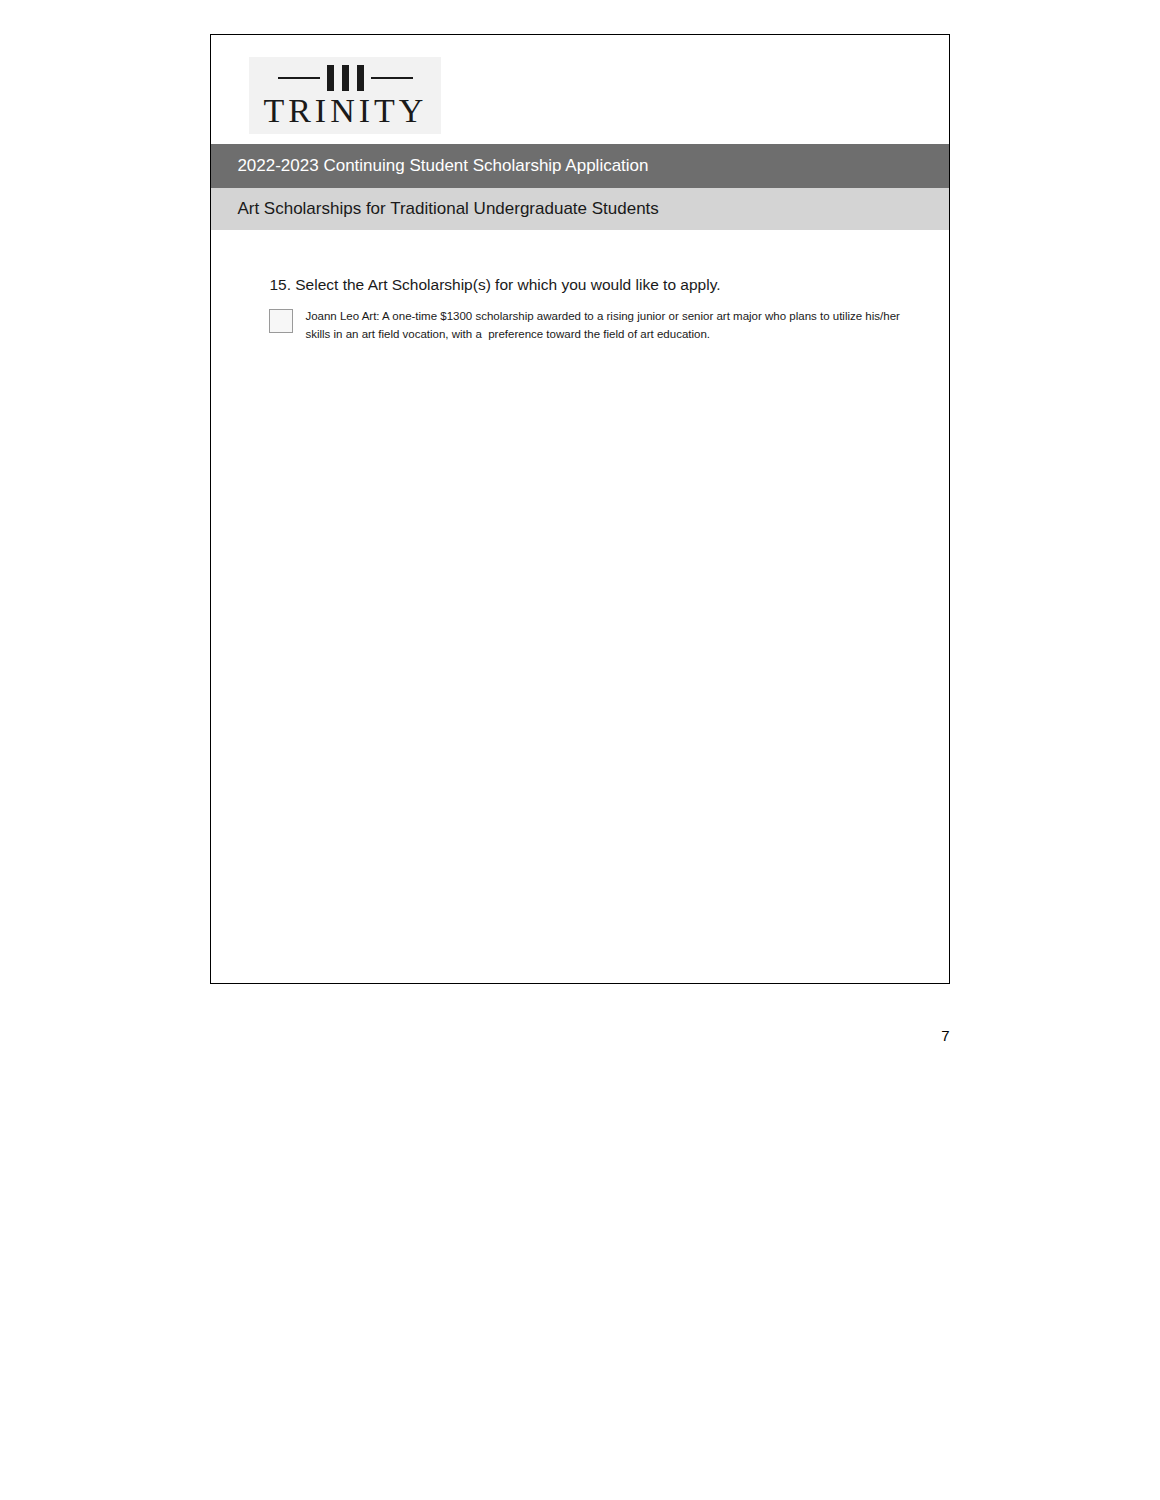TRINITY
2022-2023 Continuing Student Scholarship Application
Art Scholarships for Traditional Undergraduate Students
15. Select the Art Scholarship(s) for which you would like to apply.
Joann Leo Art: A one-time $1300 scholarship awarded to a rising junior or senior art major who plans to utilize his/her skills in an art field vocation, with a preference toward the field of art education.
7